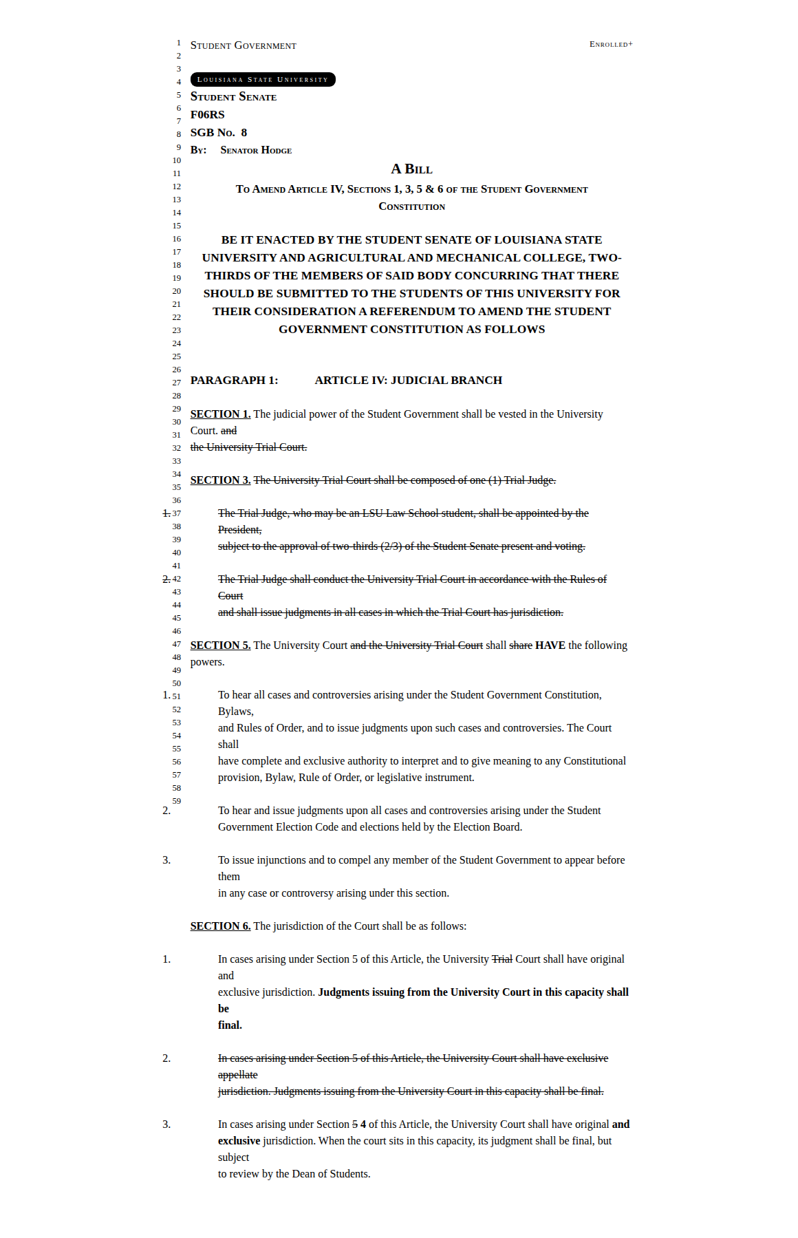1
2
3
4
5
6
7
8
9
10
11
12
13
14
15
16
17
18
19
20
21
22
23
24
25
26
27
28
29
30
31
32
33
34
35
36
37
38
39
40
41
42
43
44
45
46
47
48
49
50
51
52
53
54
55
56
57
58
59
Student Government
Enrolled+
Louisiana State University
Student Senate
F06RS
SGB No. 8
By: Senator Hodge
A Bill
To Amend Article IV, Sections 1, 3, 5 & 6 of the Student Government
Constitution
BE IT ENACTED BY THE STUDENT SENATE OF LOUISIANA STATE
UNIVERSITY AND AGRICULTURAL AND MECHANICAL COLLEGE, TWO-
THIRDS OF THE MEMBERS OF SAID BODY CONCURRING THAT THERE
SHOULD BE SUBMITTED TO THE STUDENTS OF THIS UNIVERSITY FOR
THEIR CONSIDERATION A REFERENDUM TO AMEND THE STUDENT
GOVERNMENT CONSTITUTION AS FOLLOWS
PARAGRAPH 1: ARTICLE IV: JUDICIAL BRANCH
SECTION 1. The judicial power of the Student Government shall be vested in the University Court. and
the University Trial Court.
SECTION 3. The University Trial Court shall be composed of one (1) Trial Judge.
1. The Trial Judge, who may be an LSU Law School student, shall be appointed by the President,
subject to the approval of two-thirds (2/3) of the Student Senate present and voting.
2. The Trial Judge shall conduct the University Trial Court in accordance with the Rules of Court
and shall issue judgments in all cases in which the Trial Court has jurisdiction.
SECTION 5. The University Court and the University Trial Court shall share HAVE the following
powers.
1. To hear all cases and controversies arising under the Student Government Constitution, Bylaws,
and Rules of Order, and to issue judgments upon such cases and controversies. The Court shall
have complete and exclusive authority to interpret and to give meaning to any Constitutional
provision, Bylaw, Rule of Order, or legislative instrument.
2. To hear and issue judgments upon all cases and controversies arising under the Student
Government Election Code and elections held by the Election Board.
3. To issue injunctions and to compel any member of the Student Government to appear before them
in any case or controversy arising under this section.
SECTION 6. The jurisdiction of the Court shall be as follows:
1. In cases arising under Section 5 of this Article, the University Trial Court shall have original and
exclusive jurisdiction. Judgments issuing from the University Court in this capacity shall be
final.
2. In cases arising under Section 5 of this Article, the University Court shall have exclusive appellate
jurisdiction. Judgments issuing from the University Court in this capacity shall be final.
3. In cases arising under Section 5 4 of this Article, the University Court shall have original and
exclusive jurisdiction. When the court sits in this capacity, its judgment shall be final, but subject
to review by the Dean of Students.